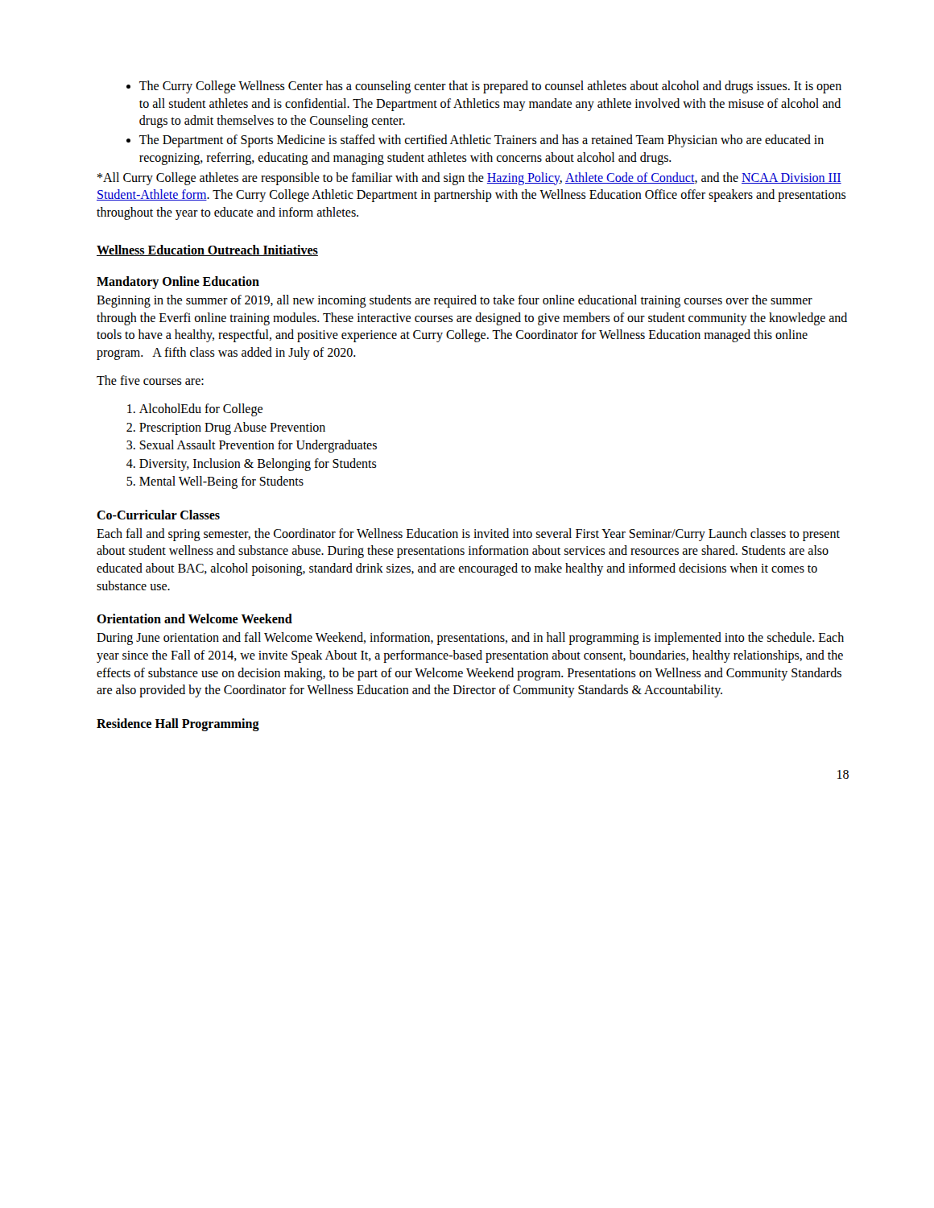The Curry College Wellness Center has a counseling center that is prepared to counsel athletes about alcohol and drugs issues. It is open to all student athletes and is confidential. The Department of Athletics may mandate any athlete involved with the misuse of alcohol and drugs to admit themselves to the Counseling center.
The Department of Sports Medicine is staffed with certified Athletic Trainers and has a retained Team Physician who are educated in recognizing, referring, educating and managing student athletes with concerns about alcohol and drugs.
*All Curry College athletes are responsible to be familiar with and sign the Hazing Policy, Athlete Code of Conduct, and the NCAA Division III Student-Athlete form. The Curry College Athletic Department in partnership with the Wellness Education Office offer speakers and presentations throughout the year to educate and inform athletes.
Wellness Education Outreach Initiatives
Mandatory Online Education
Beginning in the summer of 2019, all new incoming students are required to take four online educational training courses over the summer through the Everfi online training modules. These interactive courses are designed to give members of our student community the knowledge and tools to have a healthy, respectful, and positive experience at Curry College. The Coordinator for Wellness Education managed this online program. A fifth class was added in July of 2020.
The five courses are:
AlcoholEdu for College
Prescription Drug Abuse Prevention
Sexual Assault Prevention for Undergraduates
Diversity, Inclusion & Belonging for Students
Mental Well-Being for Students
Co-Curricular Classes
Each fall and spring semester, the Coordinator for Wellness Education is invited into several First Year Seminar/Curry Launch classes to present about student wellness and substance abuse. During these presentations information about services and resources are shared. Students are also educated about BAC, alcohol poisoning, standard drink sizes, and are encouraged to make healthy and informed decisions when it comes to substance use.
Orientation and Welcome Weekend
During June orientation and fall Welcome Weekend, information, presentations, and in hall programming is implemented into the schedule. Each year since the Fall of 2014, we invite Speak About It, a performance-based presentation about consent, boundaries, healthy relationships, and the effects of substance use on decision making, to be part of our Welcome Weekend program. Presentations on Wellness and Community Standards are also provided by the Coordinator for Wellness Education and the Director of Community Standards & Accountability.
Residence Hall Programming
18